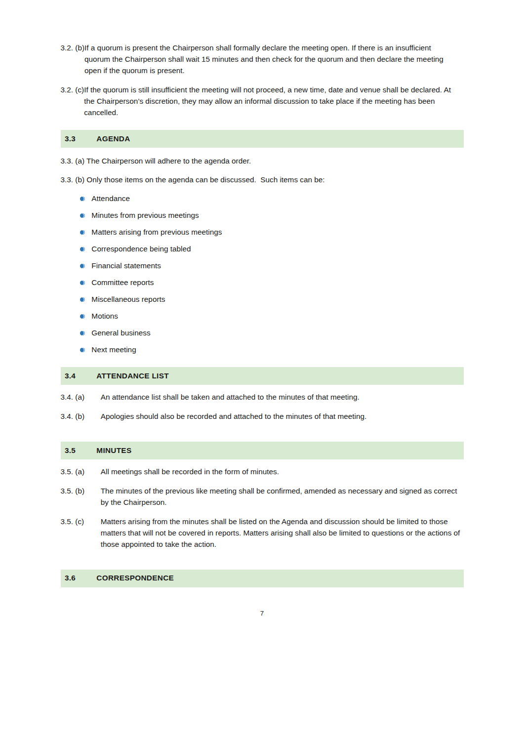3.2. (b) If a quorum is present the Chairperson shall formally declare the meeting open. If there is an insufficient quorum the Chairperson shall wait 15 minutes and then check for the quorum and then declare the meeting open if the quorum is present.
3.2. (c) If the quorum is still insufficient the meeting will not proceed, a new time, date and venue shall be declared. At the Chairperson’s discretion, they may allow an informal discussion to take place if the meeting has been cancelled.
3.3 AGENDA
3.3. (a) The Chairperson will adhere to the agenda order.
3.3. (b) Only those items on the agenda can be discussed. Such items can be:
Attendance
Minutes from previous meetings
Matters arising from previous meetings
Correspondence being tabled
Financial statements
Committee reports
Miscellaneous reports
Motions
General business
Next meeting
3.4 ATTENDANCE LIST
| 3.4. (a) | An attendance list shall be taken and attached to the minutes of that meeting. |
| 3.4. (b) | Apologies should also be recorded and attached to the minutes of that meeting. |
3.5 MINUTES
| 3.5. (a) | All meetings shall be recorded in the form of minutes. |
| 3.5. (b) | The minutes of the previous like meeting shall be confirmed, amended as necessary and signed as correct by the Chairperson. |
| 3.5. (c) | Matters arising from the minutes shall be listed on the Agenda and discussion should be limited to those matters that will not be covered in reports. Matters arising shall also be limited to questions or the actions of those appointed to take the action. |
3.6 CORRESPONDENCE
7